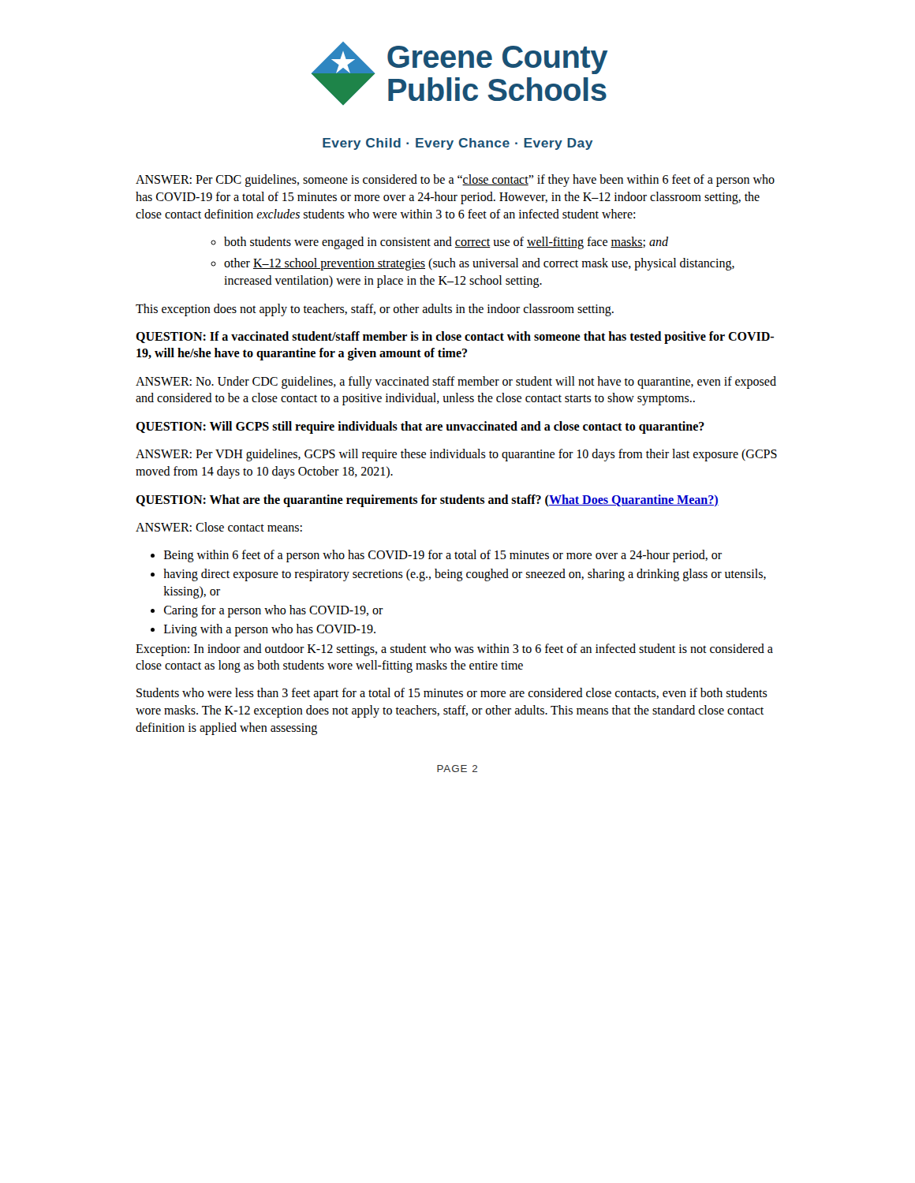Greene County
Public Schools
Every Child · Every Chance · Every Day
ANSWER: Per CDC guidelines, someone is considered to be a “close contact” if they have been within 6 feet of a person who has COVID-19 for a total of 15 minutes or more over a 24-hour period. However, in the K–12 indoor classroom setting, the close contact definition excludes students who were within 3 to 6 feet of an infected student where:
both students were engaged in consistent and correct use of well-fitting face masks; and
other K–12 school prevention strategies (such as universal and correct mask use, physical distancing, increased ventilation) were in place in the K–12 school setting.
This exception does not apply to teachers, staff, or other adults in the indoor classroom setting.
QUESTION: If a vaccinated student/staff member is in close contact with someone that has tested positive for COVID-19, will he/she have to quarantine for a given amount of time?
ANSWER: No. Under CDC guidelines, a fully vaccinated staff member or student will not have to quarantine, even if exposed and considered to be a close contact to a positive individual, unless the close contact starts to show symptoms..
QUESTION: Will GCPS still require individuals that are unvaccinated and a close contact to quarantine?
ANSWER: Per VDH guidelines, GCPS will require these individuals to quarantine for 10 days from their last exposure (GCPS moved from 14 days to 10 days October 18, 2021).
QUESTION: What are the quarantine requirements for students and staff? (What Does Quarantine Mean?)
ANSWER: Close contact means:
Being within 6 feet of a person who has COVID-19 for a total of 15 minutes or more over a 24-hour period, or
having direct exposure to respiratory secretions (e.g., being coughed or sneezed on, sharing a drinking glass or utensils, kissing), or
Caring for a person who has COVID-19, or
Living with a person who has COVID-19.
Exception: In indoor and outdoor K-12 settings, a student who was within 3 to 6 feet of an infected student is not considered a close contact as long as both students wore well-fitting masks the entire time
Students who were less than 3 feet apart for a total of 15 minutes or more are considered close contacts, even if both students wore masks. The K-12 exception does not apply to teachers, staff, or other adults. This means that the standard close contact definition is applied when assessing
PAGE 2